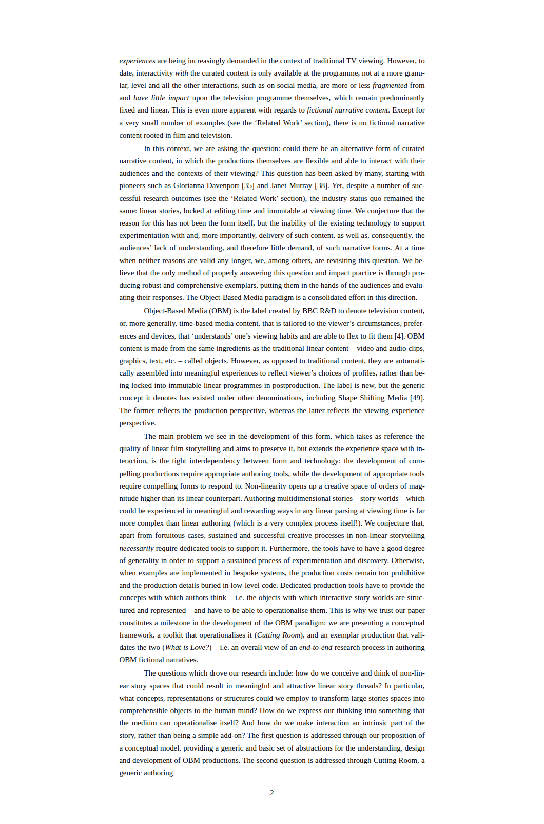experiences are being increasingly demanded in the context of traditional TV viewing. However, to date, interactivity with the curated content is only available at the programme, not at a more granular, level and all the other interactions, such as on social media, are more or less fragmented from and have little impact upon the television programme themselves, which remain predominantly fixed and linear. This is even more apparent with regards to fictional narrative content. Except for a very small number of examples (see the ‘Related Work’ section), there is no fictional narrative content rooted in film and television.
In this context, we are asking the question: could there be an alternative form of curated narrative content, in which the productions themselves are flexible and able to interact with their audiences and the contexts of their viewing? This question has been asked by many, starting with pioneers such as Glorianna Davenport [35] and Janet Murray [38]. Yet, despite a number of successful research outcomes (see the ‘Related Work’ section), the industry status quo remained the same: linear stories, locked at editing time and immutable at viewing time. We conjecture that the reason for this has not been the form itself, but the inability of the existing technology to support experimentation with and, more importantly, delivery of such content, as well as, consequently, the audiences’ lack of understanding, and therefore little demand, of such narrative forms. At a time when neither reasons are valid any longer, we, among others, are revisiting this question. We believe that the only method of properly answering this question and impact practice is through producing robust and comprehensive exemplars, putting them in the hands of the audiences and evaluating their responses. The Object-Based Media paradigm is a consolidated effort in this direction.
Object-Based Media (OBM) is the label created by BBC R&D to denote television content, or, more generally, time-based media content, that is tailored to the viewer’s circumstances, preferences and devices, that ‘understands’ one’s viewing habits and are able to flex to fit them [4]. OBM content is made from the same ingredients as the traditional linear content – video and audio clips, graphics, text, etc. – called objects. However, as opposed to traditional content, they are automatically assembled into meaningful experiences to reflect viewer’s choices of profiles, rather than being locked into immutable linear programmes in postproduction. The label is new, but the generic concept it denotes has existed under other denominations, including Shape Shifting Media [49]. The former reflects the production perspective, whereas the latter reflects the viewing experience perspective.
The main problem we see in the development of this form, which takes as reference the quality of linear film storytelling and aims to preserve it, but extends the experience space with interaction, is the tight interdependency between form and technology: the development of compelling productions require appropriate authoring tools, while the development of appropriate tools require compelling forms to respond to. Non-linearity opens up a creative space of orders of magnitude higher than its linear counterpart. Authoring multidimensional stories – story worlds – which could be experienced in meaningful and rewarding ways in any linear parsing at viewing time is far more complex than linear authoring (which is a very complex process itself!). We conjecture that, apart from fortuitous cases, sustained and successful creative processes in non-linear storytelling necessarily require dedicated tools to support it. Furthermore, the tools have to have a good degree of generality in order to support a sustained process of experimentation and discovery. Otherwise, when examples are implemented in bespoke systems, the production costs remain too prohibitive and the production details buried in low-level code. Dedicated production tools have to provide the concepts with which authors think – i.e. the objects with which interactive story worlds are structured and represented – and have to be able to operationalise them. This is why we trust our paper constitutes a milestone in the development of the OBM paradigm: we are presenting a conceptual framework, a toolkit that operationalises it (Cutting Room), and an exemplar production that validates the two (What is Love?) – i.e. an overall view of an end-to-end research process in authoring OBM fictional narratives.
The questions which drove our research include: how do we conceive and think of non-linear story spaces that could result in meaningful and attractive linear story threads? In particular, what concepts, representations or structures could we employ to transform large stories spaces into comprehensible objects to the human mind? How do we express our thinking into something that the medium can operationalise itself? And how do we make interaction an intrinsic part of the story, rather than being a simple add-on? The first question is addressed through our proposition of a conceptual model, providing a generic and basic set of abstractions for the understanding, design and development of OBM productions. The second question is addressed through Cutting Room, a generic authoring
2